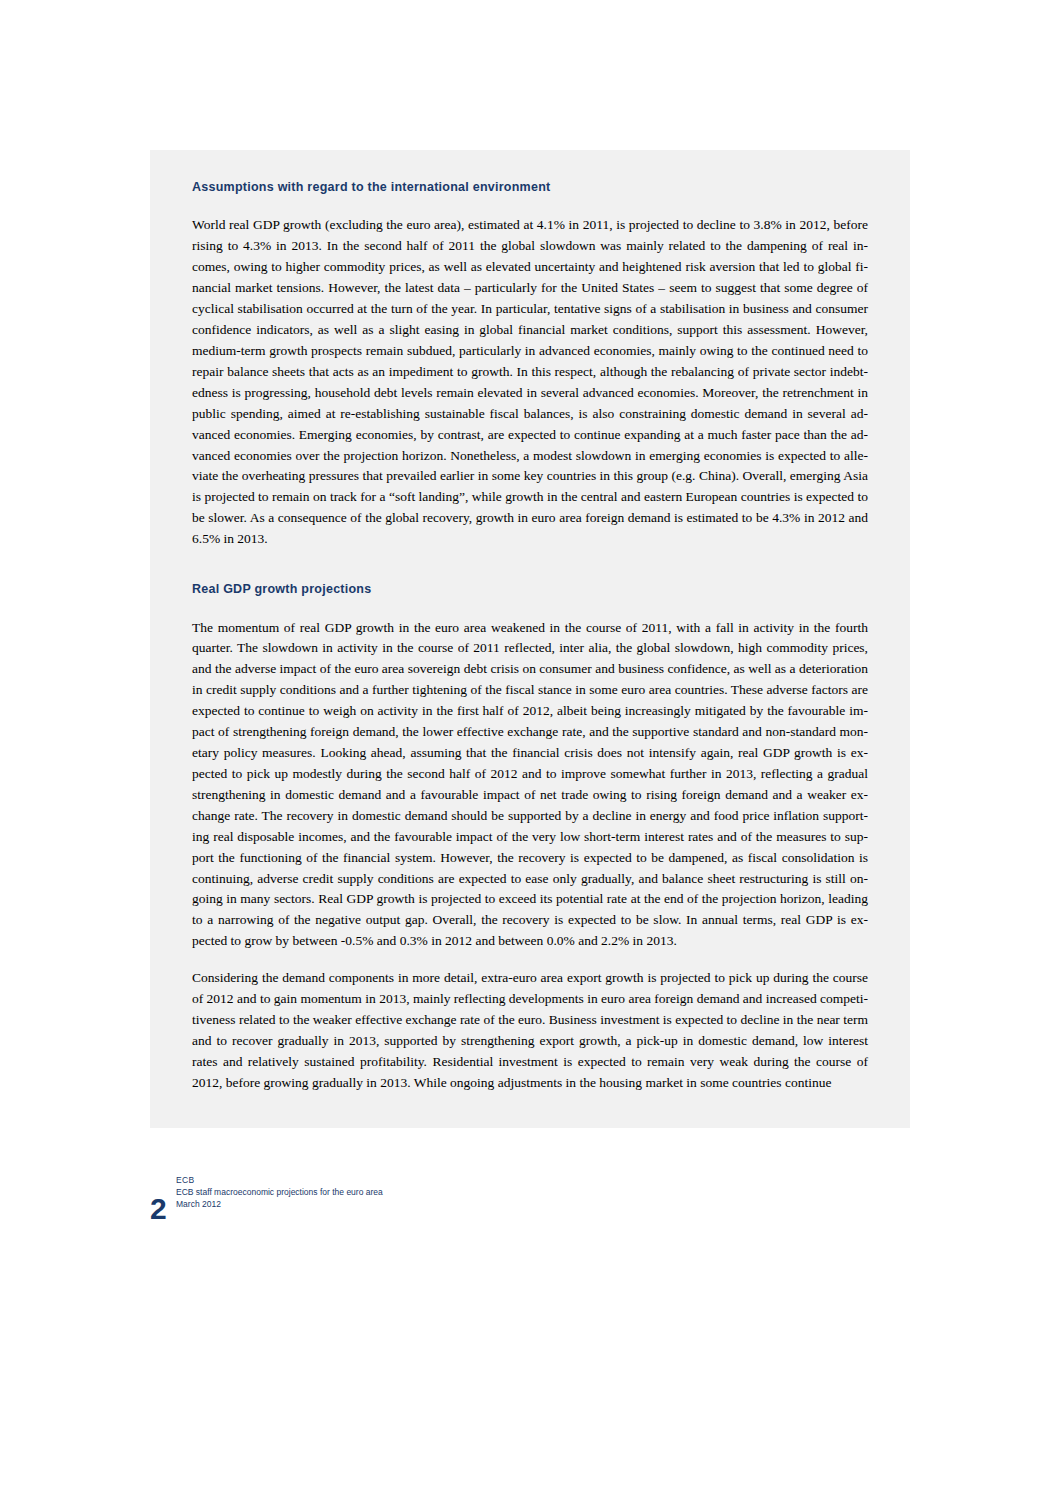Assumptions with regard to the international environment
World real GDP growth (excluding the euro area), estimated at 4.1% in 2011, is projected to decline to 3.8% in 2012, before rising to 4.3% in 2013. In the second half of 2011 the global slowdown was mainly related to the dampening of real incomes, owing to higher commodity prices, as well as elevated uncertainty and heightened risk aversion that led to global financial market tensions. However, the latest data – particularly for the United States – seem to suggest that some degree of cyclical stabilisation occurred at the turn of the year. In particular, tentative signs of a stabilisation in business and consumer confidence indicators, as well as a slight easing in global financial market conditions, support this assessment. However, medium-term growth prospects remain subdued, particularly in advanced economies, mainly owing to the continued need to repair balance sheets that acts as an impediment to growth. In this respect, although the rebalancing of private sector indebtedness is progressing, household debt levels remain elevated in several advanced economies. Moreover, the retrenchment in public spending, aimed at re-establishing sustainable fiscal balances, is also constraining domestic demand in several advanced economies. Emerging economies, by contrast, are expected to continue expanding at a much faster pace than the advanced economies over the projection horizon. Nonetheless, a modest slowdown in emerging economies is expected to alleviate the overheating pressures that prevailed earlier in some key countries in this group (e.g. China). Overall, emerging Asia is projected to remain on track for a “soft landing”, while growth in the central and eastern European countries is expected to be slower. As a consequence of the global recovery, growth in euro area foreign demand is estimated to be 4.3% in 2012 and 6.5% in 2013.
Real GDP growth projections
The momentum of real GDP growth in the euro area weakened in the course of 2011, with a fall in activity in the fourth quarter. The slowdown in activity in the course of 2011 reflected, inter alia, the global slowdown, high commodity prices, and the adverse impact of the euro area sovereign debt crisis on consumer and business confidence, as well as a deterioration in credit supply conditions and a further tightening of the fiscal stance in some euro area countries. These adverse factors are expected to continue to weigh on activity in the first half of 2012, albeit being increasingly mitigated by the favourable impact of strengthening foreign demand, the lower effective exchange rate, and the supportive standard and non-standard monetary policy measures. Looking ahead, assuming that the financial crisis does not intensify again, real GDP growth is expected to pick up modestly during the second half of 2012 and to improve somewhat further in 2013, reflecting a gradual strengthening in domestic demand and a favourable impact of net trade owing to rising foreign demand and a weaker exchange rate. The recovery in domestic demand should be supported by a decline in energy and food price inflation supporting real disposable incomes, and the favourable impact of the very low short-term interest rates and of the measures to support the functioning of the financial system. However, the recovery is expected to be dampened, as fiscal consolidation is continuing, adverse credit supply conditions are expected to ease only gradually, and balance sheet restructuring is still ongoing in many sectors. Real GDP growth is projected to exceed its potential rate at the end of the projection horizon, leading to a narrowing of the negative output gap. Overall, the recovery is expected to be slow. In annual terms, real GDP is expected to grow by between -0.5% and 0.3% in 2012 and between 0.0% and 2.2% in 2013.
Considering the demand components in more detail, extra-euro area export growth is projected to pick up during the course of 2012 and to gain momentum in 2013, mainly reflecting developments in euro area foreign demand and increased competitiveness related to the weaker effective exchange rate of the euro. Business investment is expected to decline in the near term and to recover gradually in 2013, supported by strengthening export growth, a pick-up in domestic demand, low interest rates and relatively sustained profitability. Residential investment is expected to remain very weak during the course of 2012, before growing gradually in 2013. While ongoing adjustments in the housing market in some countries continue
2
ECB
ECB staff macroeconomic projections for the euro area
March 2012